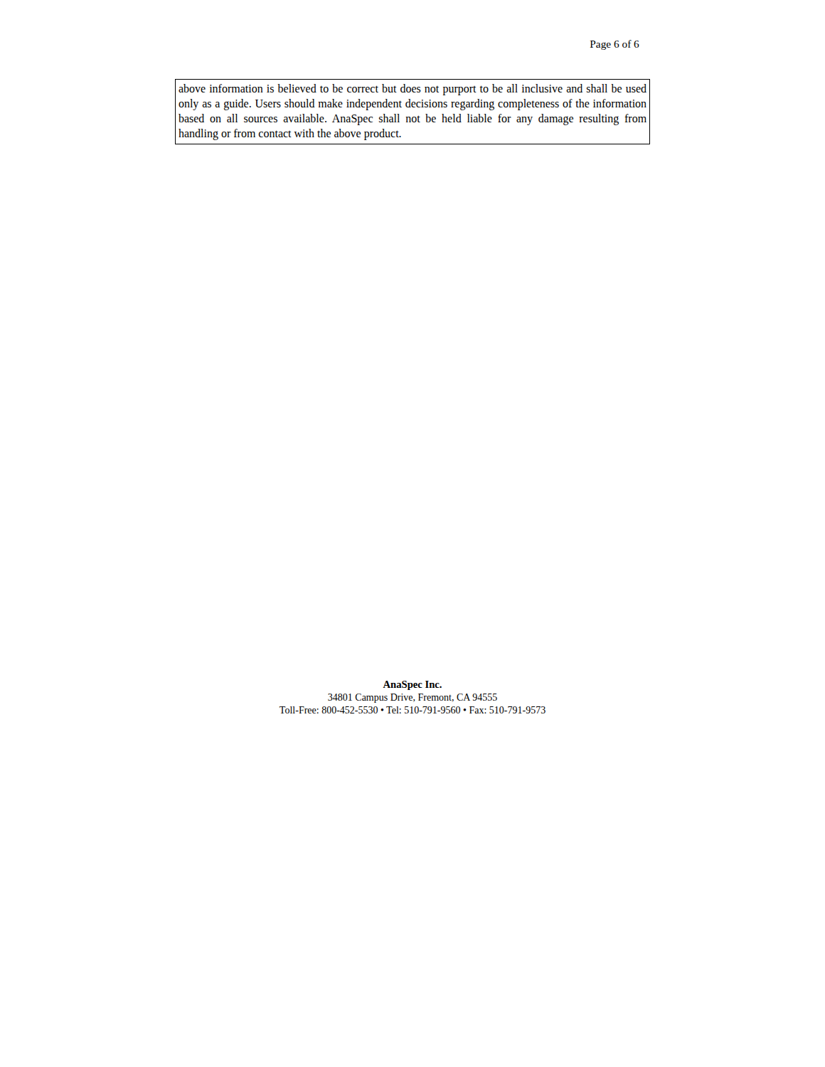Page 6 of 6
above information is believed to be correct but does not purport to be all inclusive and shall be used only as a guide. Users should make independent decisions regarding completeness of the information based on all sources available. AnaSpec shall not be held liable for any damage resulting from handling or from contact with the above product.
AnaSpec Inc.
34801 Campus Drive, Fremont, CA 94555
Toll-Free: 800-452-5530 • Tel: 510-791-9560 • Fax: 510-791-9573